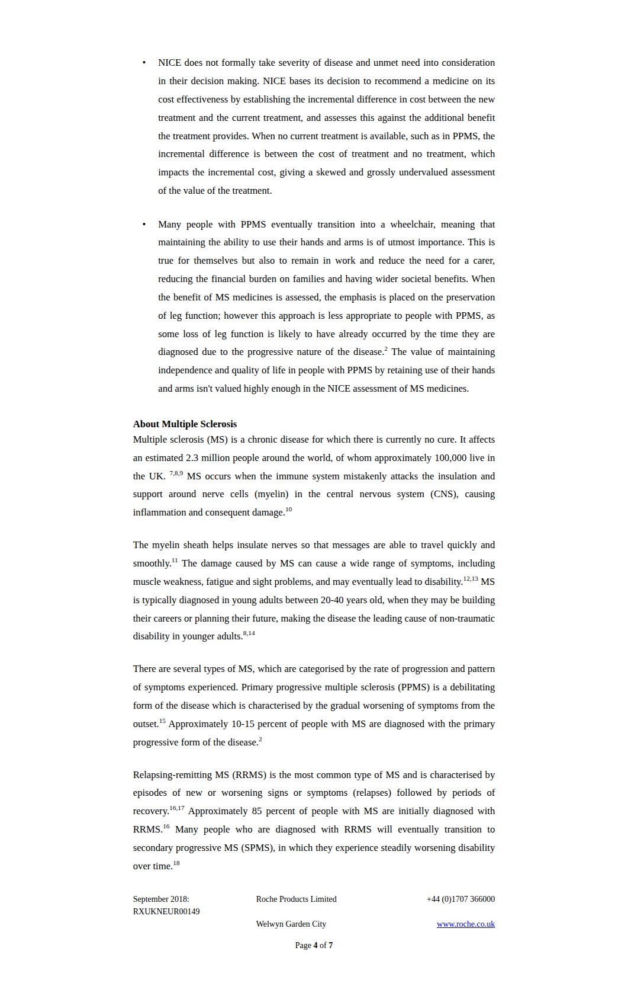NICE does not formally take severity of disease and unmet need into consideration in their decision making. NICE bases its decision to recommend a medicine on its cost effectiveness by establishing the incremental difference in cost between the new treatment and the current treatment, and assesses this against the additional benefit the treatment provides. When no current treatment is available, such as in PPMS, the incremental difference is between the cost of treatment and no treatment, which impacts the incremental cost, giving a skewed and grossly undervalued assessment of the value of the treatment.
Many people with PPMS eventually transition into a wheelchair, meaning that maintaining the ability to use their hands and arms is of utmost importance. This is true for themselves but also to remain in work and reduce the need for a carer, reducing the financial burden on families and having wider societal benefits. When the benefit of MS medicines is assessed, the emphasis is placed on the preservation of leg function; however this approach is less appropriate to people with PPMS, as some loss of leg function is likely to have already occurred by the time they are diagnosed due to the progressive nature of the disease.2 The value of maintaining independence and quality of life in people with PPMS by retaining use of their hands and arms isn't valued highly enough in the NICE assessment of MS medicines.
About Multiple Sclerosis
Multiple sclerosis (MS) is a chronic disease for which there is currently no cure. It affects an estimated 2.3 million people around the world, of whom approximately 100,000 live in the UK. 7,8,9 MS occurs when the immune system mistakenly attacks the insulation and support around nerve cells (myelin) in the central nervous system (CNS), causing inflammation and consequent damage.10
The myelin sheath helps insulate nerves so that messages are able to travel quickly and smoothly.11 The damage caused by MS can cause a wide range of symptoms, including muscle weakness, fatigue and sight problems, and may eventually lead to disability.12,13 MS is typically diagnosed in young adults between 20-40 years old, when they may be building their careers or planning their future, making the disease the leading cause of non-traumatic disability in younger adults.8,14
There are several types of MS, which are categorised by the rate of progression and pattern of symptoms experienced. Primary progressive multiple sclerosis (PPMS) is a debilitating form of the disease which is characterised by the gradual worsening of symptoms from the outset.15 Approximately 10-15 percent of people with MS are diagnosed with the primary progressive form of the disease.2
Relapsing-remitting MS (RRMS) is the most common type of MS and is characterised by episodes of new or worsening signs or symptoms (relapses) followed by periods of recovery.16,17 Approximately 85 percent of people with MS are initially diagnosed with RRMS.16 Many people who are diagnosed with RRMS will eventually transition to secondary progressive MS (SPMS), in which they experience steadily worsening disability over time.18
September 2018: RXUKNEUR00149
Roche Products Limited
+44 (0)1707 366000
Welwyn Garden City
www.roche.co.uk
Page 4 of 7